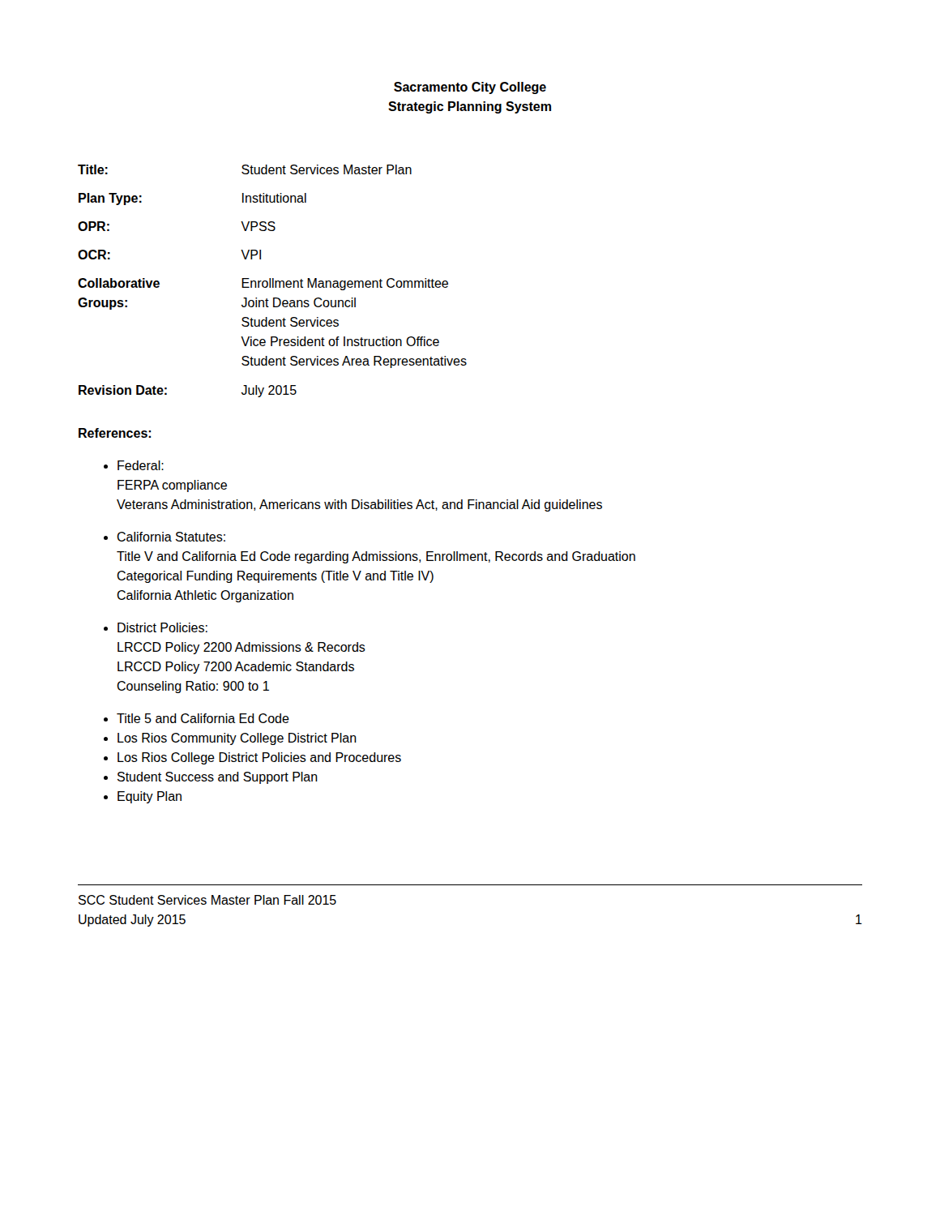Sacramento City College
Strategic Planning System
| Title: | Student Services Master Plan |
| Plan Type: | Institutional |
| OPR: | VPSS |
| OCR: | VPI |
| Collaborative Groups: | Enrollment Management Committee Joint Deans Council Student Services Vice President of Instruction Office Student Services Area Representatives |
| Revision Date: | July 2015 |
References:
Federal: FERPA compliance Veterans Administration, Americans with Disabilities Act, and Financial Aid guidelines
California Statutes: Title V and California Ed Code regarding Admissions, Enrollment, Records and Graduation Categorical Funding Requirements (Title V and Title IV) California Athletic Organization
District Policies: LRCCD Policy 2200 Admissions & Records LRCCD Policy 7200 Academic Standards Counseling Ratio: 900 to 1
Title 5 and California Ed Code
Los Rios Community College District Plan
Los Rios College District Policies and Procedures
Student Success and Support Plan
Equity Plan
SCC Student Services Master Plan Fall 2015
Updated July 2015
1